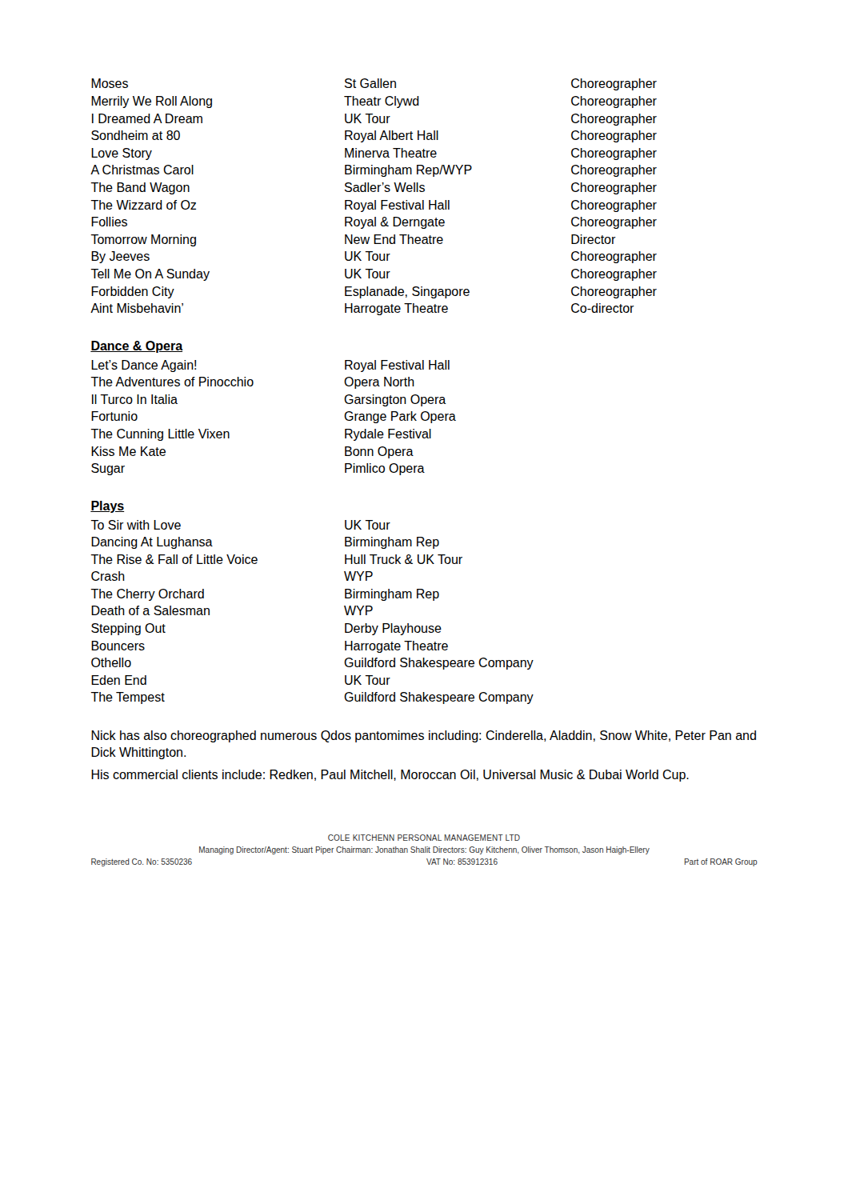| Moses | St Gallen | Choreographer |
| Merrily We Roll Along | Theatr Clywd | Choreographer |
| I Dreamed A Dream | UK Tour | Choreographer |
| Sondheim at 80 | Royal Albert Hall | Choreographer |
| Love Story | Minerva Theatre | Choreographer |
| A Christmas Carol | Birmingham Rep/WYP | Choreographer |
| The Band Wagon | Sadler’s Wells | Choreographer |
| The Wizzard of Oz | Royal Festival Hall | Choreographer |
| Follies | Royal & Derngate | Choreographer |
| Tomorrow Morning | New End Theatre | Director |
| By Jeeves | UK Tour | Choreographer |
| Tell Me On A Sunday | UK Tour | Choreographer |
| Forbidden City | Esplanade, Singapore | Choreographer |
| Aint Misbehavin’ | Harrogate Theatre | Co-director |
Dance & Opera
| Let’s Dance Again! | Royal Festival Hall | |
| The Adventures of Pinocchio | Opera North | |
| Il Turco In Italia | Garsington Opera | |
| Fortunio | Grange Park Opera | |
| The Cunning Little Vixen | Rydale Festival | |
| Kiss Me Kate | Bonn Opera | |
| Sugar | Pimlico Opera | |
Plays
| To Sir with Love | UK Tour | |
| Dancing At Lughansa | Birmingham Rep | |
| The Rise & Fall of Little Voice | Hull Truck & UK Tour | |
| Crash | WYP | |
| The Cherry Orchard | Birmingham Rep | |
| Death of a Salesman | WYP | |
| Stepping Out | Derby Playhouse | |
| Bouncers | Harrogate Theatre | |
| Othello | Guildford Shakespeare Company | |
| Eden End | UK Tour | |
| The Tempest | Guildford Shakespeare Company | |
Nick has also choreographed numerous Qdos pantomimes including: Cinderella, Aladdin, Snow White, Peter Pan and Dick Whittington.
His commercial clients include: Redken, Paul Mitchell, Moroccan Oil, Universal Music & Dubai World Cup.
COLE KITCHENN PERSONAL MANAGEMENT LTD
Managing Director/Agent: Stuart Piper Chairman: Jonathan Shalit Directors: Guy Kitchenn, Oliver Thomson, Jason Haigh-Ellery
| Registered Co. No: 5350236 | VAT No: 853912316 | Part of ROAR Group |